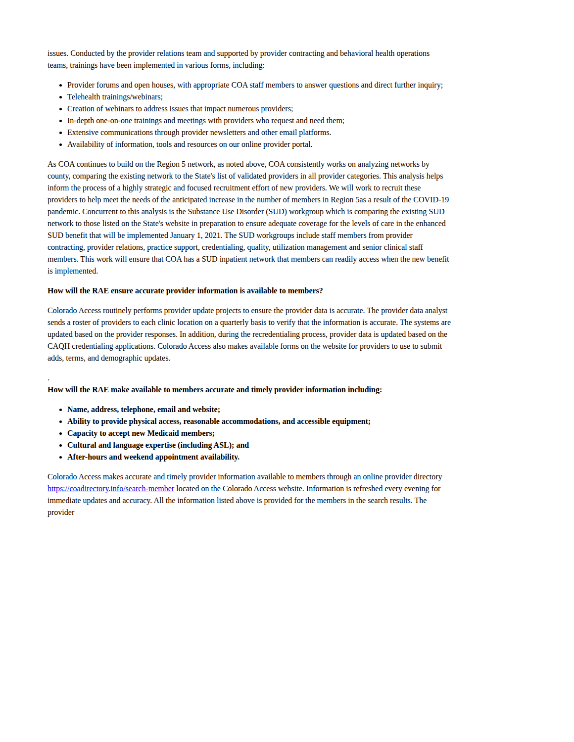issues. Conducted by the provider relations team and supported by provider contracting and behavioral health operations teams, trainings have been implemented in various forms, including:
Provider forums and open houses, with appropriate COA staff members to answer questions and direct further inquiry;
Telehealth trainings/webinars;
Creation of webinars to address issues that impact numerous providers;
In-depth one-on-one trainings and meetings with providers who request and need them;
Extensive communications through provider newsletters and other email platforms.
Availability of information, tools and resources on our online provider portal.
As COA continues to build on the Region 5 network, as noted above, COA consistently works on analyzing networks by county, comparing the existing network to the State's list of validated providers in all provider categories. This analysis helps inform the process of a highly strategic and focused recruitment effort of new providers. We will work to recruit these providers to help meet the needs of the anticipated increase in the number of members in Region 5as a result of the COVID-19 pandemic. Concurrent to this analysis is the Substance Use Disorder (SUD) workgroup which is comparing the existing SUD network to those listed on the State's website in preparation to ensure adequate coverage for the levels of care in the enhanced SUD benefit that will be implemented January 1, 2021. The SUD workgroups include staff members from provider contracting, provider relations, practice support, credentialing, quality, utilization management and senior clinical staff members. This work will ensure that COA has a SUD inpatient network that members can readily access when the new benefit is implemented.
How will the RAE ensure accurate provider information is available to members?
Colorado Access routinely performs provider update projects to ensure the provider data is accurate. The provider data analyst sends a roster of providers to each clinic location on a quarterly basis to verify that the information is accurate. The systems are updated based on the provider responses. In addition, during the recredentialing process, provider data is updated based on the CAQH credentialing applications. Colorado Access also makes available forms on the website for providers to use to submit adds, terms, and demographic updates.
.
How will the RAE make available to members accurate and timely provider information including:
Name, address, telephone, email and website;
Ability to provide physical access, reasonable accommodations, and accessible equipment;
Capacity to accept new Medicaid members;
Cultural and language expertise (including ASL); and
After-hours and weekend appointment availability.
Colorado Access makes accurate and timely provider information available to members through an online provider directory https://coadirectory.info/search-member located on the Colorado Access website. Information is refreshed every evening for immediate updates and accuracy. All the information listed above is provided for the members in the search results. The provider